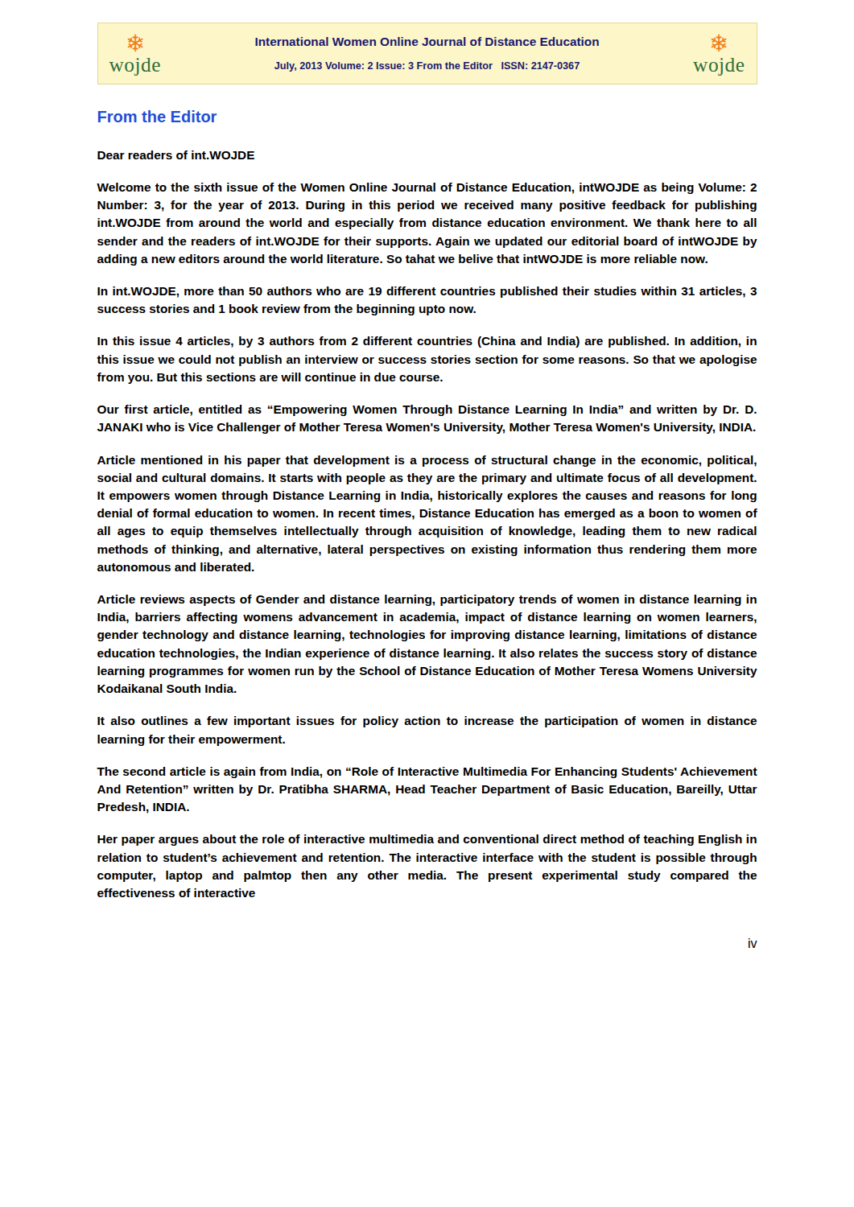❄ wojde
International Women Online Journal of Distance Education
July, 2013 Volume: 2 Issue: 3 From the Editor ISSN: 2147-0367
❄ wojde
From the Editor
Dear readers of int.WOJDE
Welcome to the sixth issue of the Women Online Journal of Distance Education, intWOJDE as being Volume: 2 Number: 3, for the year of 2013. During in this period we received many positive feedback for publishing int.WOJDE from around the world and especially from distance education environment. We thank here to all sender and the readers of int.WOJDE for their supports. Again we updated our editorial board of intWOJDE by adding a new editors around the world literature. So tahat we belive that intWOJDE is more reliable now.
In int.WOJDE, more than 50 authors who are 19 different countries published their studies within 31 articles, 3 success stories and 1 book review from the beginning upto now.
In this issue 4 articles, by 3 authors from 2 different countries (China and India) are published. In addition, in this issue we could not publish an interview or success stories section for some reasons. So that we apologise from you. But this sections are will continue in due course.
Our first article, entitled as “Empowering Women Through Distance Learning In India” and written by Dr. D. JANAKI who is Vice Challenger of Mother Teresa Women's University, Mother Teresa Women's University, INDIA.
Article mentioned in his paper that development is a process of structural change in the economic, political, social and cultural domains. It starts with people as they are the primary and ultimate focus of all development. It empowers women through Distance Learning in India, historically explores the causes and reasons for long denial of formal education to women. In recent times, Distance Education has emerged as a boon to women of all ages to equip themselves intellectually through acquisition of knowledge, leading them to new radical methods of thinking, and alternative, lateral perspectives on existing information thus rendering them more autonomous and liberated.
Article reviews aspects of Gender and distance learning, participatory trends of women in distance learning in India, barriers affecting womens advancement in academia, impact of distance learning on women learners, gender technology and distance learning, technologies for improving distance learning, limitations of distance education technologies, the Indian experience of distance learning. It also relates the success story of distance learning programmes for women run by the School of Distance Education of Mother Teresa Womens University Kodaikanal South India.
It also outlines a few important issues for policy action to increase the participation of women in distance learning for their empowerment.
The second article is again from India, on “Role of Interactive Multimedia For Enhancing Students' Achievement And Retention” written by Dr. Pratibha SHARMA, Head Teacher Department of Basic Education, Bareilly, Uttar Predesh, INDIA.
Her paper argues about the role of interactive multimedia and conventional direct method of teaching English in relation to student’s achievement and retention. The interactive interface with the student is possible through computer, laptop and palmtop then any other media. The present experimental study compared the effectiveness of interactive
iv